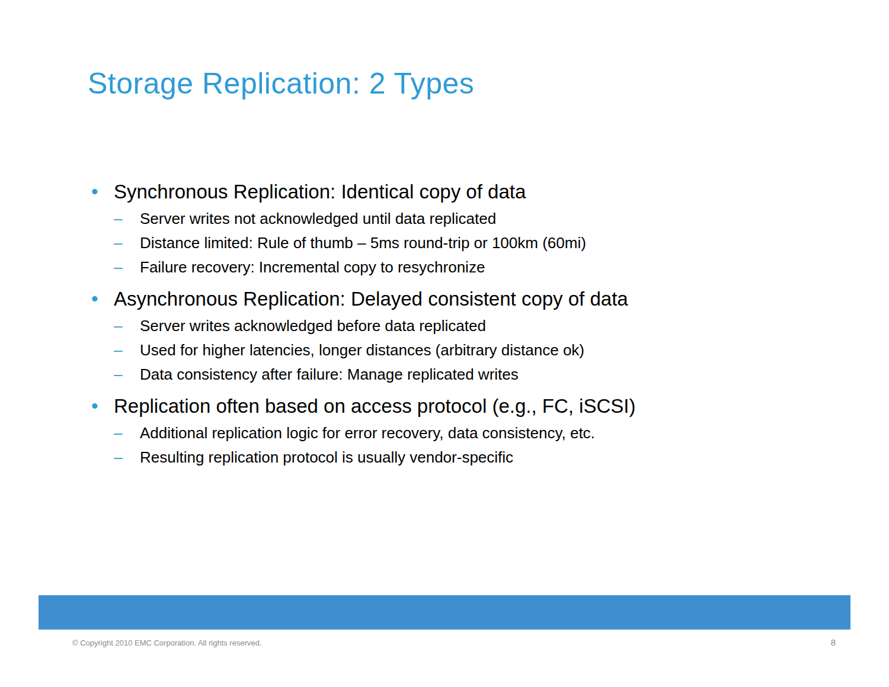Storage Replication: 2 Types
•Synchronous Replication: Identical copy of data
–Server writes not acknowledged until data replicated
–Distance limited: Rule of thumb – 5ms round-trip or 100km (60mi)
–Failure recovery: Incremental copy to resychronize
•Asynchronous Replication: Delayed consistent copy of data
–Server writes acknowledged before data replicated
–Used for higher latencies, longer distances (arbitrary distance ok)
–Data consistency after failure: Manage replicated writes
•Replication often based on access protocol (e.g., FC, iSCSI)
–Additional replication logic for error recovery, data consistency, etc.
–Resulting replication protocol is usually vendor-specific
© Copyright 2010 EMC Corporation. All rights reserved.
8